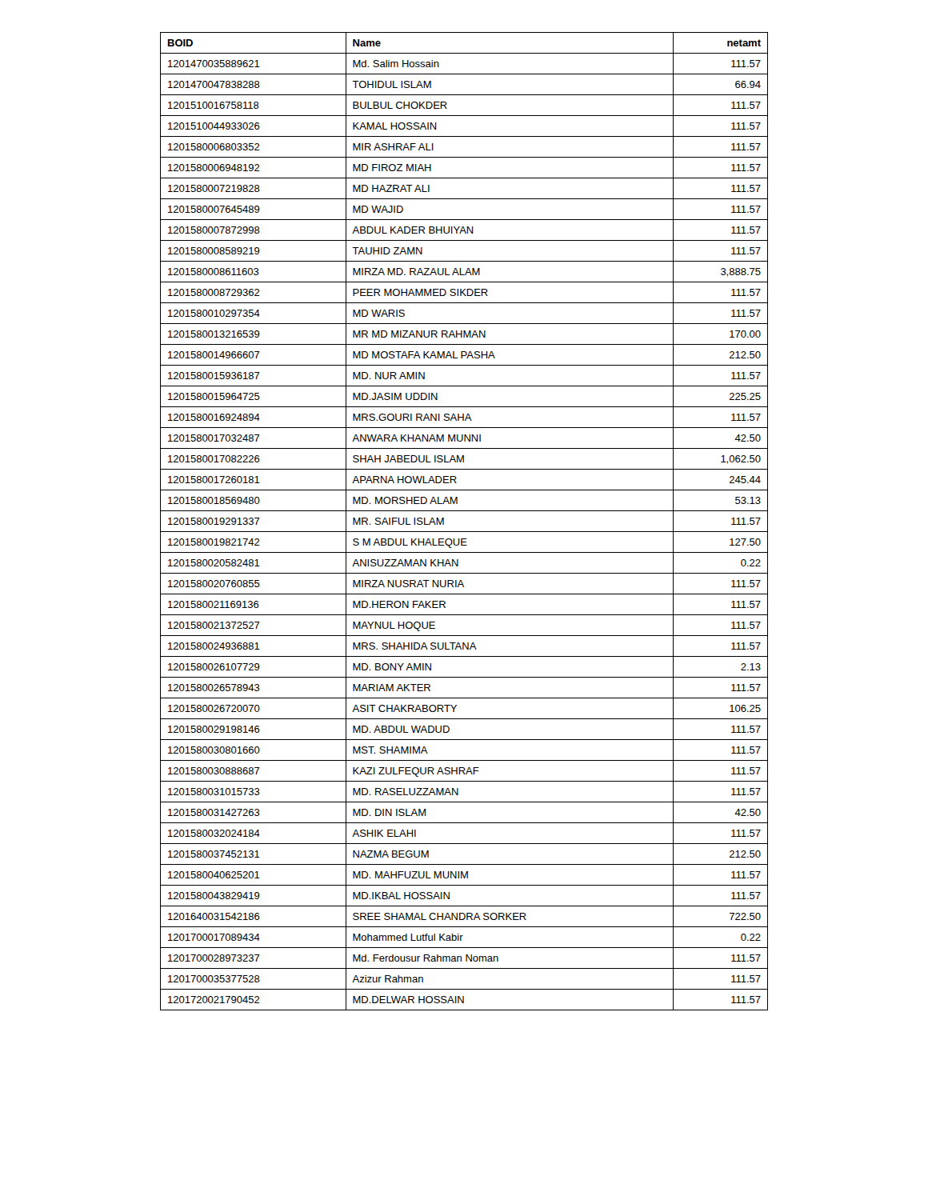List of BOID, Name and Net Amount
| BOID | Name | netamt |
| --- | --- | --- |
| 1201470035889621 | Md. Salim Hossain | 111.57 |
| 1201470047838288 | TOHIDUL ISLAM | 66.94 |
| 1201510016758118 | BULBUL CHOKDER | 111.57 |
| 1201510044933026 | KAMAL HOSSAIN | 111.57 |
| 1201580006803352 | MIR ASHRAF ALI | 111.57 |
| 1201580006948192 | MD FIROZ MIAH | 111.57 |
| 1201580007219828 | MD HAZRAT ALI | 111.57 |
| 1201580007645489 | MD WAJID | 111.57 |
| 1201580007872998 | ABDUL KADER BHUIYAN | 111.57 |
| 1201580008589219 | TAUHID ZAMN | 111.57 |
| 1201580008611603 | MIRZA MD. RAZAUL ALAM | 3,888.75 |
| 1201580008729362 | PEER MOHAMMED SIKDER | 111.57 |
| 1201580010297354 | MD WARIS | 111.57 |
| 1201580013216539 | MR MD MIZANUR RAHMAN | 170.00 |
| 1201580014966607 | MD MOSTAFA KAMAL PASHA | 212.50 |
| 1201580015936187 | MD. NUR AMIN | 111.57 |
| 1201580015964725 | MD.JASIM UDDIN | 225.25 |
| 1201580016924894 | MRS.GOURI RANI SAHA | 111.57 |
| 1201580017032487 | ANWARA KHANAM MUNNI | 42.50 |
| 1201580017082226 | SHAH JABEDUL ISLAM | 1,062.50 |
| 1201580017260181 | APARNA HOWLADER | 245.44 |
| 1201580018569480 | MD. MORSHED ALAM | 53.13 |
| 1201580019291337 | MR. SAIFUL ISLAM | 111.57 |
| 1201580019821742 | S M ABDUL KHALEQUE | 127.50 |
| 1201580020582481 | ANISUZZAMAN KHAN | 0.22 |
| 1201580020760855 | MIRZA NUSRAT NURIA | 111.57 |
| 1201580021169136 | MD.HERON FAKER | 111.57 |
| 1201580021372527 | MAYNUL HOQUE | 111.57 |
| 1201580024936881 | MRS. SHAHIDA SULTANA | 111.57 |
| 1201580026107729 | MD. BONY AMIN | 2.13 |
| 1201580026578943 | MARIAM AKTER | 111.57 |
| 1201580026720070 | ASIT CHAKRABORTY | 106.25 |
| 1201580029198146 | MD. ABDUL WADUD | 111.57 |
| 1201580030801660 | MST. SHAMIMA | 111.57 |
| 1201580030888687 | KAZI ZULFEQUR ASHRAF | 111.57 |
| 1201580031015733 | MD. RASELUZZAMAN | 111.57 |
| 1201580031427263 | MD. DIN ISLAM | 42.50 |
| 1201580032024184 | ASHIK ELAHI | 111.57 |
| 1201580037452131 | NAZMA BEGUM | 212.50 |
| 1201580040625201 | MD. MAHFUZUL MUNIM | 111.57 |
| 1201580043829419 | MD.IKBAL HOSSAIN | 111.57 |
| 1201640031542186 | SREE SHAMAL CHANDRA SORKER | 722.50 |
| 1201700017089434 | Mohammed Lutful Kabir | 0.22 |
| 1201700028973237 | Md. Ferdousur Rahman Noman | 111.57 |
| 1201700035377528 | Azizur Rahman | 111.57 |
| 1201720021790452 | MD.DELWAR HOSSAIN | 111.57 |